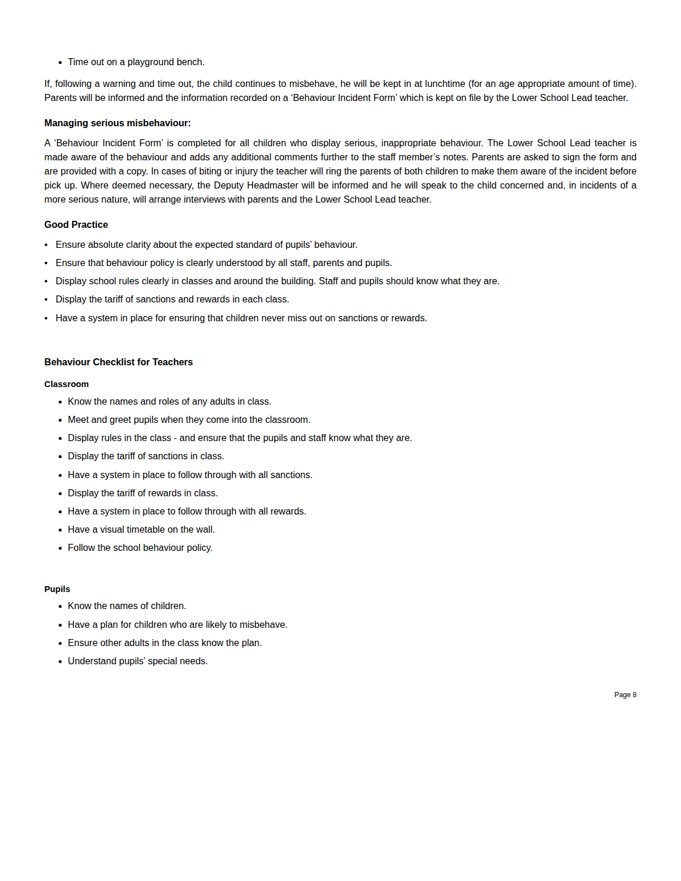Time out on a playground bench.
If, following a warning and time out, the child continues to misbehave, he will be kept in at lunchtime (for an age appropriate amount of time). Parents will be informed and the information recorded on a ‘Behaviour Incident Form’ which is kept on file by the Lower School Lead teacher.
Managing serious misbehaviour:
A ‘Behaviour Incident Form’ is completed for all children who display serious, inappropriate behaviour. The Lower School Lead teacher is made aware of the behaviour and adds any additional comments further to the staff member’s notes. Parents are asked to sign the form and are provided with a copy. In cases of biting or injury the teacher will ring the parents of both children to make them aware of the incident before pick up. Where deemed necessary, the Deputy Headmaster will be informed and he will speak to the child concerned and, in incidents of a more serious nature, will arrange interviews with parents and the Lower School Lead teacher.
Good Practice
Ensure absolute clarity about the expected standard of pupils’ behaviour.
Ensure that behaviour policy is clearly understood by all staff, parents and pupils.
Display school rules clearly in classes and around the building. Staff and pupils should know what they are.
Display the tariff of sanctions and rewards in each class.
Have a system in place for ensuring that children never miss out on sanctions or rewards.
Behaviour Checklist for Teachers
Classroom
Know the names and roles of any adults in class.
Meet and greet pupils when they come into the classroom.
Display rules in the class - and ensure that the pupils and staff know what they are.
Display the tariff of sanctions in class.
Have a system in place to follow through with all sanctions.
Display the tariff of rewards in class.
Have a system in place to follow through with all rewards.
Have a visual timetable on the wall.
Follow the school behaviour policy.
Pupils
Know the names of children.
Have a plan for children who are likely to misbehave.
Ensure other adults in the class know the plan.
Understand pupils’ special needs.
Page 8